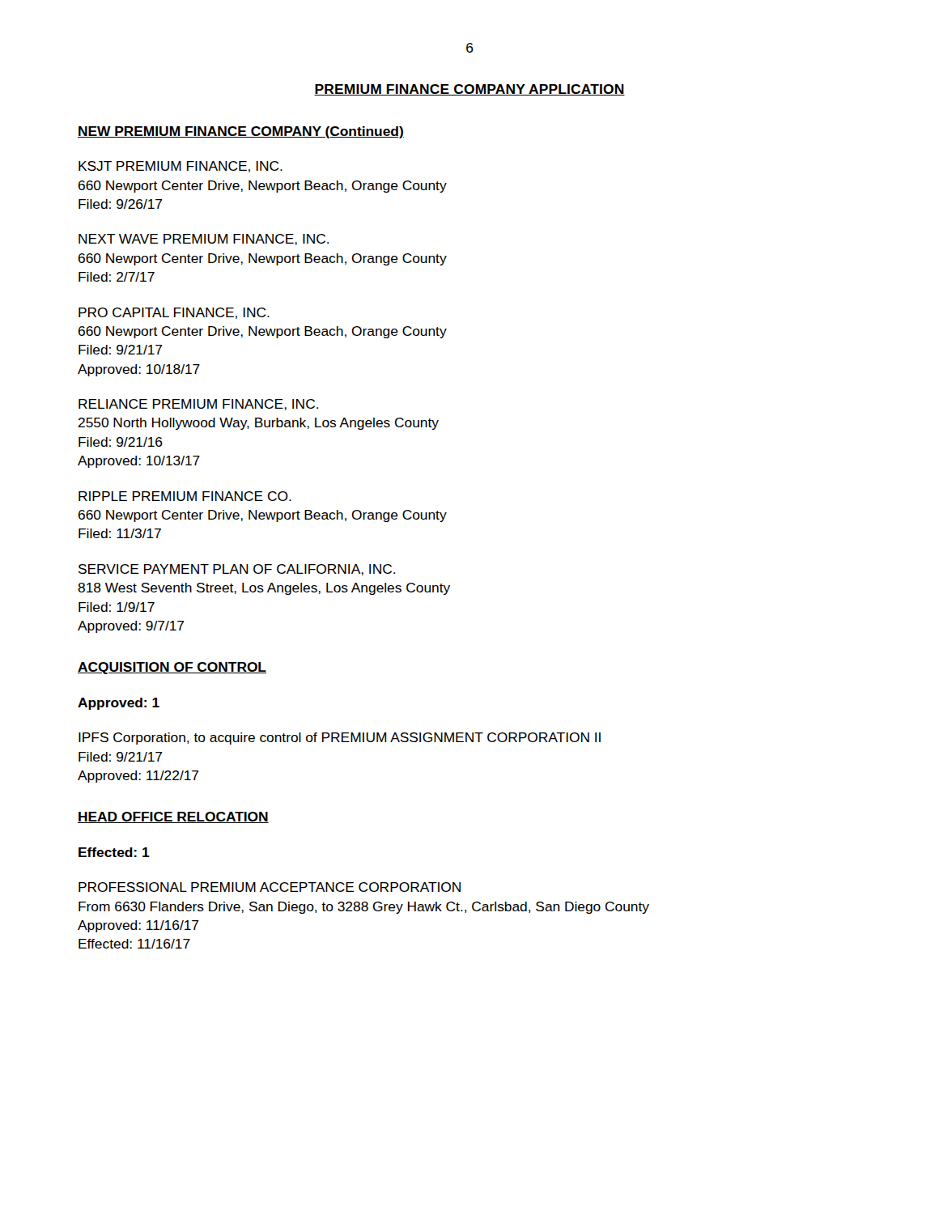6
PREMIUM FINANCE COMPANY APPLICATION
NEW PREMIUM FINANCE COMPANY (Continued)
KSJT PREMIUM FINANCE, INC.
660 Newport Center Drive, Newport Beach, Orange County
Filed: 9/26/17
NEXT WAVE PREMIUM FINANCE, INC.
660 Newport Center Drive, Newport Beach, Orange County
Filed: 2/7/17
PRO CAPITAL FINANCE, INC.
660 Newport Center Drive, Newport Beach, Orange County
Filed: 9/21/17
Approved: 10/18/17
RELIANCE PREMIUM FINANCE, INC.
2550 North Hollywood Way, Burbank, Los Angeles County
Filed: 9/21/16
Approved: 10/13/17
RIPPLE PREMIUM FINANCE CO.
660 Newport Center Drive, Newport Beach, Orange County
Filed: 11/3/17
SERVICE PAYMENT PLAN OF CALIFORNIA, INC.
818 West Seventh Street, Los Angeles, Los Angeles County
Filed: 1/9/17
Approved: 9/7/17
ACQUISITION OF CONTROL
Approved: 1
IPFS Corporation, to acquire control of PREMIUM ASSIGNMENT CORPORATION II
Filed: 9/21/17
Approved: 11/22/17
HEAD OFFICE RELOCATION
Effected: 1
PROFESSIONAL PREMIUM ACCEPTANCE CORPORATION
From 6630 Flanders Drive, San Diego, to 3288 Grey Hawk Ct., Carlsbad, San Diego County
Approved: 11/16/17
Effected: 11/16/17